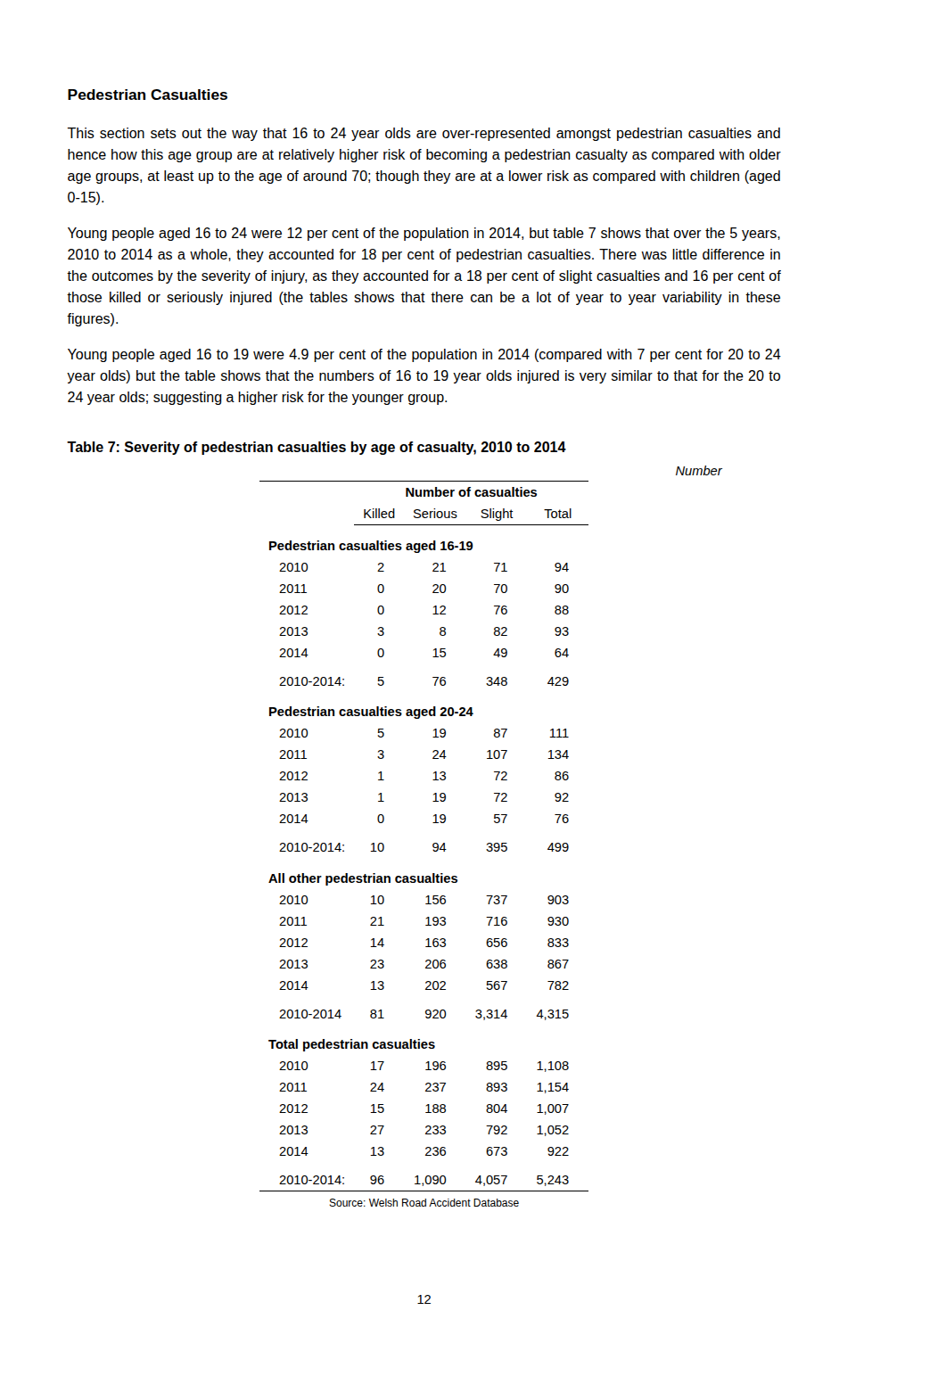Pedestrian Casualties
This section sets out the way that 16 to 24 year olds are over-represented amongst pedestrian casualties and hence how this age group are at relatively higher risk of becoming a pedestrian casualty as compared with older age groups, at least up to the age of around 70; though they are at a lower risk as compared with children (aged 0-15).
Young people aged 16 to 24 were 12 per cent of the population in 2014, but table 7 shows that over the 5 years, 2010 to 2014 as a whole, they accounted for 18 per cent of pedestrian casualties. There was little difference in the outcomes by the severity of injury, as they accounted for a 18 per cent of slight casualties and 16 per cent of those killed or seriously injured (the tables shows that there can be a lot of year to year variability in these figures).
Young people aged 16 to 19 were 4.9 per cent of the population in 2014 (compared with 7 per cent for 20 to 24 year olds) but the table shows that the numbers of 16 to 19 year olds injured is very similar to that for the 20 to 24 year olds; suggesting a higher risk for the younger group.
Table 7: Severity of pedestrian casualties by age of casualty, 2010 to 2014
Number
| | Number of casualties |
| --- | --- |
| | Killed | Serious | Slight | Total |
| Pedestrian casualties aged 16-19 |
| 2010 | 2 | 21 | 71 | 94 |
| 2011 | 0 | 20 | 70 | 90 |
| 2012 | 0 | 12 | 76 | 88 |
| 2013 | 3 | 8 | 82 | 93 |
| 2014 | 0 | 15 | 49 | 64 |
| 2010-2014: | 5 | 76 | 348 | 429 |
| Pedestrian casualties aged 20-24 |
| 2010 | 5 | 19 | 87 | 111 |
| 2011 | 3 | 24 | 107 | 134 |
| 2012 | 1 | 13 | 72 | 86 |
| 2013 | 1 | 19 | 72 | 92 |
| 2014 | 0 | 19 | 57 | 76 |
| 2010-2014: | 10 | 94 | 395 | 499 |
| All other pedestrian casualties |
| 2010 | 10 | 156 | 737 | 903 |
| 2011 | 21 | 193 | 716 | 930 |
| 2012 | 14 | 163 | 656 | 833 |
| 2013 | 23 | 206 | 638 | 867 |
| 2014 | 13 | 202 | 567 | 782 |
| 2010-2014 | 81 | 920 | 3,314 | 4,315 |
| Total pedestrian casualties |
| 2010 | 17 | 196 | 895 | 1,108 |
| 2011 | 24 | 237 | 893 | 1,154 |
| 2012 | 15 | 188 | 804 | 1,007 |
| 2013 | 27 | 233 | 792 | 1,052 |
| 2014 | 13 | 236 | 673 | 922 |
| 2010-2014: | 96 | 1,090 | 4,057 | 5,243 |
Source: Welsh Road Accident Database
12